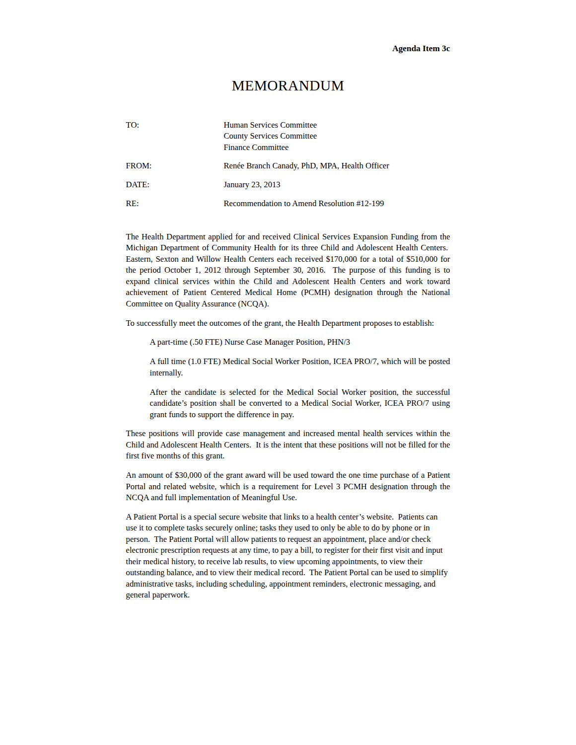Agenda Item 3c
MEMORANDUM
| TO: | Human Services Committee County Services Committee Finance Committee |
| FROM: | Renée Branch Canady, PhD, MPA, Health Officer |
| DATE: | January 23, 2013 |
| RE: | Recommendation to Amend Resolution #12-199 |
The Health Department applied for and received Clinical Services Expansion Funding from the Michigan Department of Community Health for its three Child and Adolescent Health Centers. Eastern, Sexton and Willow Health Centers each received $170,000 for a total of $510,000 for the period October 1, 2012 through September 30, 2016. The purpose of this funding is to expand clinical services within the Child and Adolescent Health Centers and work toward achievement of Patient Centered Medical Home (PCMH) designation through the National Committee on Quality Assurance (NCQA).
To successfully meet the outcomes of the grant, the Health Department proposes to establish:
A part-time (.50 FTE) Nurse Case Manager Position, PHN/3
A full time (1.0 FTE) Medical Social Worker Position, ICEA PRO/7, which will be posted internally.
After the candidate is selected for the Medical Social Worker position, the successful candidate’s position shall be converted to a Medical Social Worker, ICEA PRO/7 using grant funds to support the difference in pay.
These positions will provide case management and increased mental health services within the Child and Adolescent Health Centers. It is the intent that these positions will not be filled for the first five months of this grant.
An amount of $30,000 of the grant award will be used toward the one time purchase of a Patient Portal and related website, which is a requirement for Level 3 PCMH designation through the NCQA and full implementation of Meaningful Use.
A Patient Portal is a special secure website that links to a health center’s website. Patients can use it to complete tasks securely online; tasks they used to only be able to do by phone or in person. The Patient Portal will allow patients to request an appointment, place and/or check electronic prescription requests at any time, to pay a bill, to register for their first visit and input their medical history, to receive lab results, to view upcoming appointments, to view their outstanding balance, and to view their medical record. The Patient Portal can be used to simplify administrative tasks, including scheduling, appointment reminders, electronic messaging, and general paperwork.